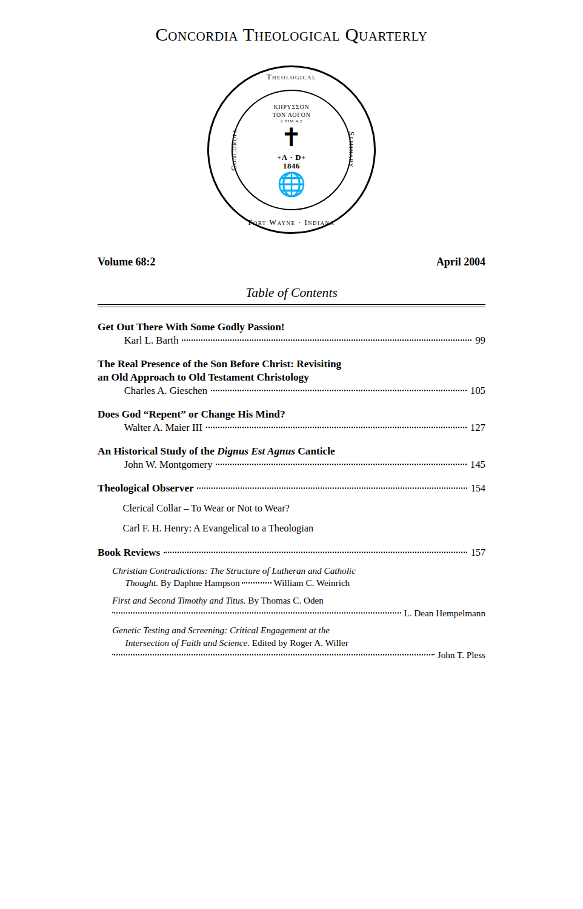Concordia Theological Quarterly
Theological Concordia Seminary Fort Wayne · Indiana
Κηρυσσον
τον λογον 2 Tim 4:2
✝
+A · D+
1846
🌐
Volume 68:2 April 2004
Table of Contents
Get Out There With Some Godly Passion!
Karl L. Barth 99
The Real Presence of the Son Before Christ: Revisiting
an Old Approach to Old Testament Christology
Charles A. Gieschen 105
Does God “Repent” or Change His Mind?
Walter A. Maier III 127
An Historical Study of the Dignus Est Agnus Canticle
John W. Montgomery 145
Theological Observer 154
Clerical Collar – To Wear or Not to Wear?
Carl F. H. Henry: A Evangelical to a Theologian
Book Reviews 157
Christian Contradictions: The Structure of Lutheran and Catholic
Thought. By Daphne Hampson William C. Weinrich
First and Second Timothy and Titus. By Thomas C. Oden
L. Dean Hempelmann
Genetic Testing and Screening: Critical Engagement at the
Intersection of Faith and Science. Edited by Roger A. Willer
John T. Pless